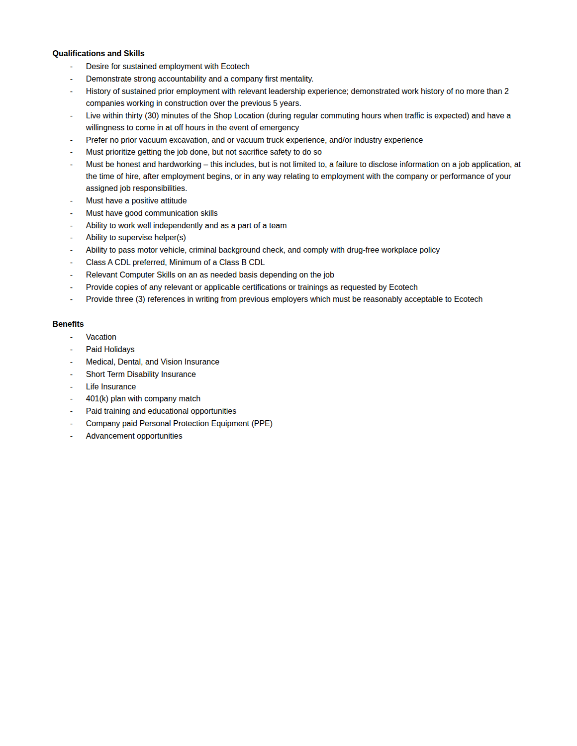Qualifications and Skills
Desire for sustained employment with Ecotech
Demonstrate strong accountability and a company first mentality.
History of sustained prior employment with relevant leadership experience; demonstrated work history of no more than 2 companies working in construction over the previous 5 years.
Live within thirty (30) minutes of the Shop Location (during regular commuting hours when traffic is expected) and have a willingness to come in at off hours in the event of emergency
Prefer no prior vacuum excavation, and or vacuum truck experience, and/or industry experience
Must prioritize getting the job done, but not sacrifice safety to do so
Must be honest and hardworking – this includes, but is not limited to, a failure to disclose information on a job application, at the time of hire, after employment begins, or in any way relating to employment with the company or performance of your assigned job responsibilities.
Must have a positive attitude
Must have good communication skills
Ability to work well independently and as a part of a team
Ability to supervise helper(s)
Ability to pass motor vehicle, criminal background check, and comply with drug-free workplace policy
Class A CDL preferred, Minimum of a Class B CDL
Relevant Computer Skills on an as needed basis depending on the job
Provide copies of any relevant or applicable certifications or trainings as requested by Ecotech
Provide three (3) references in writing from previous employers which must be reasonably acceptable to Ecotech
Benefits
Vacation
Paid Holidays
Medical, Dental, and Vision Insurance
Short Term Disability Insurance
Life Insurance
401(k) plan with company match
Paid training and educational opportunities
Company paid Personal Protection Equipment (PPE)
Advancement opportunities